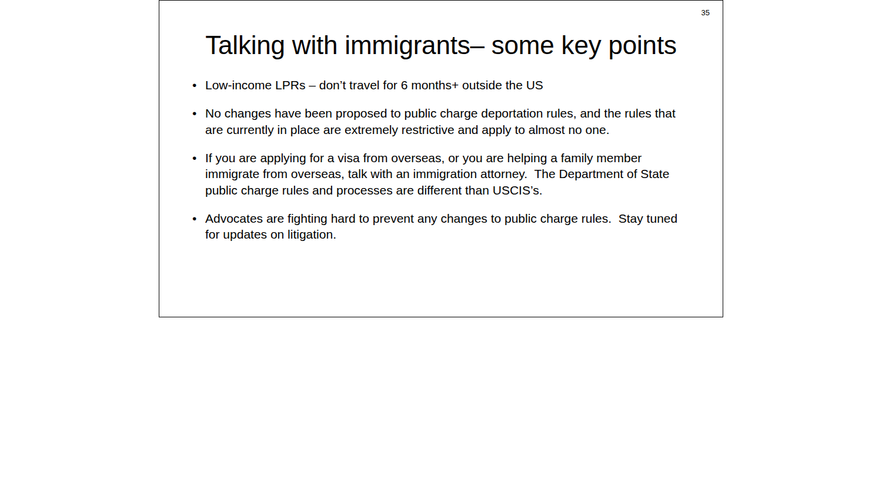35
Talking with immigrants– some key points
Low-income LPRs – don’t travel for 6 months+ outside the US
No changes have been proposed to public charge deportation rules, and the rules that are currently in place are extremely restrictive and apply to almost no one.
If you are applying for a visa from overseas, or you are helping a family member immigrate from overseas, talk with an immigration attorney. The Department of State public charge rules and processes are different than USCIS’s.
Advocates are fighting hard to prevent any changes to public charge rules. Stay tuned for updates on litigation.